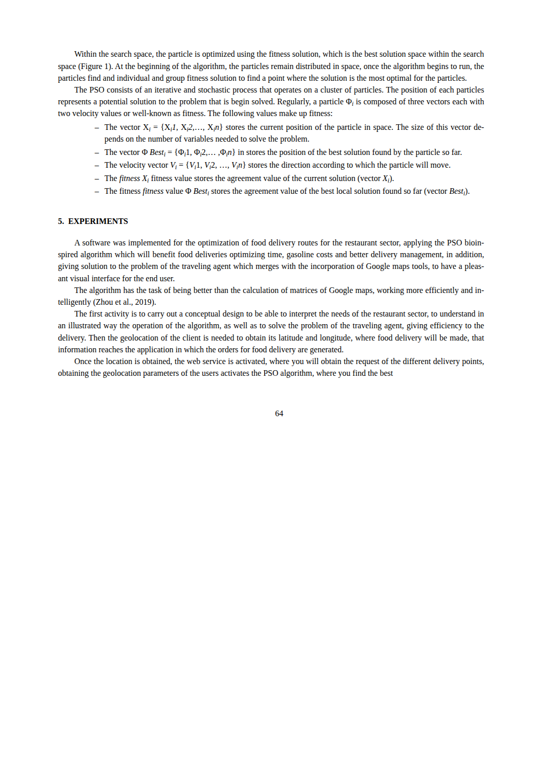Within the search space, the particle is optimized using the fitness solution, which is the best solution space within the search space (Figure 1). At the beginning of the algorithm, the particles remain distributed in space, once the algorithm begins to run, the particles find and individual and group fitness solution to find a point where the solution is the most optimal for the particles.
The PSO consists of an iterative and stochastic process that operates on a cluster of particles. The position of each particles represents a potential solution to the problem that is begin solved. Regularly, a particle Φi is composed of three vectors each with two velocity values or well-known as fitness. The following values make up fitness:
The vector Xi = {Xi1, Xi2,…, Xin} stores the current position of the particle in space. The size of this vector depends on the number of variables needed to solve the problem.
The vector Φ Besti = {Φi1, Φi2,… ,Φin} in stores the position of the best solution found by the particle so far.
The velocity vector Vi = {Vi1, Vi2, …, Vin} stores the direction according to which the particle will move.
The fitness Xi fitness value stores the agreement value of the current solution (vector Xi).
The fitness fitness value Φ Besti stores the agreement value of the best local solution found so far (vector Besti).
5. EXPERIMENTS
A software was implemented for the optimization of food delivery routes for the restaurant sector, applying the PSO bioinspired algorithm which will benefit food deliveries optimizing time, gasoline costs and better delivery management, in addition, giving solution to the problem of the traveling agent which merges with the incorporation of Google maps tools, to have a pleasant visual interface for the end user.
The algorithm has the task of being better than the calculation of matrices of Google maps, working more efficiently and intelligently (Zhou et al., 2019).
The first activity is to carry out a conceptual design to be able to interpret the needs of the restaurant sector, to understand in an illustrated way the operation of the algorithm, as well as to solve the problem of the traveling agent, giving efficiency to the delivery. Then the geolocation of the client is needed to obtain its latitude and longitude, where food delivery will be made, that information reaches the application in which the orders for food delivery are generated.
Once the location is obtained, the web service is activated, where you will obtain the request of the different delivery points, obtaining the geolocation parameters of the users activates the PSO algorithm, where you find the best
64